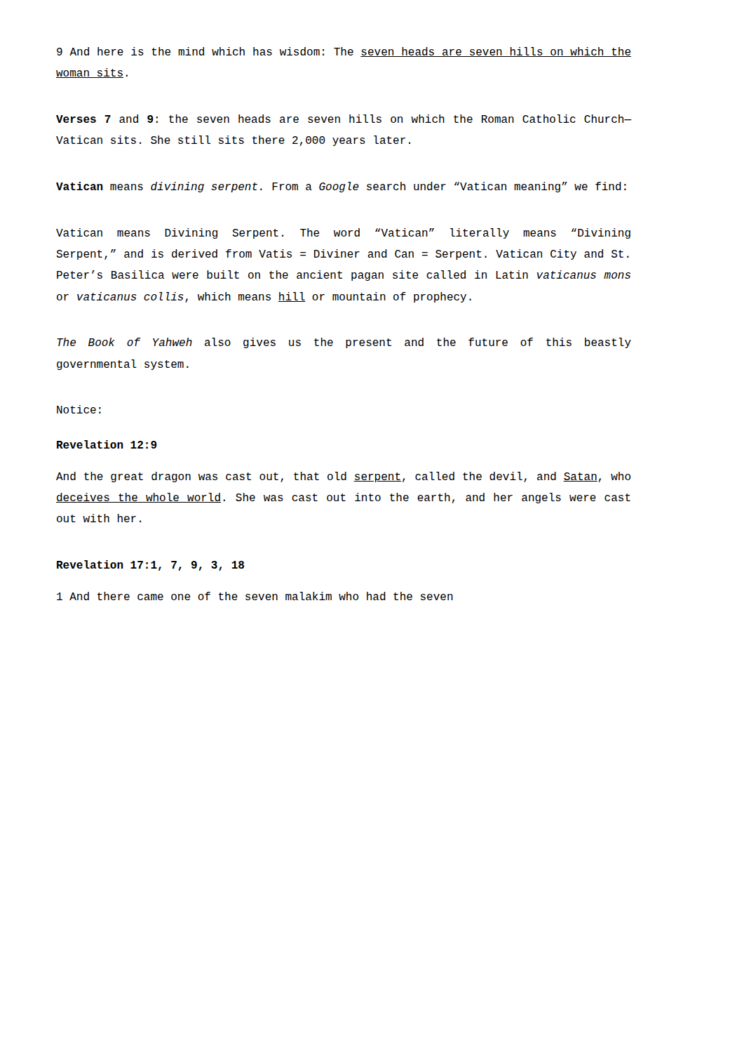9 And here is the mind which has wisdom: The seven heads are seven hills on which the woman sits.
Verses 7 and 9: the seven heads are seven hills on which the Roman Catholic Church—Vatican sits. She still sits there 2,000 years later.
Vatican means divining serpent. From a Google search under “Vatican meaning” we find:
Vatican means Divining Serpent. The word “Vatican” literally means “Divining Serpent,” and is derived from Vatis = Diviner and Can = Serpent. Vatican City and St. Peter’s Basilica were built on the ancient pagan site called in Latin vaticanus mons or vaticanus collis, which means hill or mountain of prophecy.
The Book of Yahweh also gives us the present and the future of this beastly governmental system.
Notice:
Revelation 12:9
And the great dragon was cast out, that old serpent, called the devil, and Satan, who deceives the whole world. She was cast out into the earth, and her angels were cast out with her.
Revelation 17:1, 7, 9, 3, 18
1 And there came one of the seven malakim who had the seven